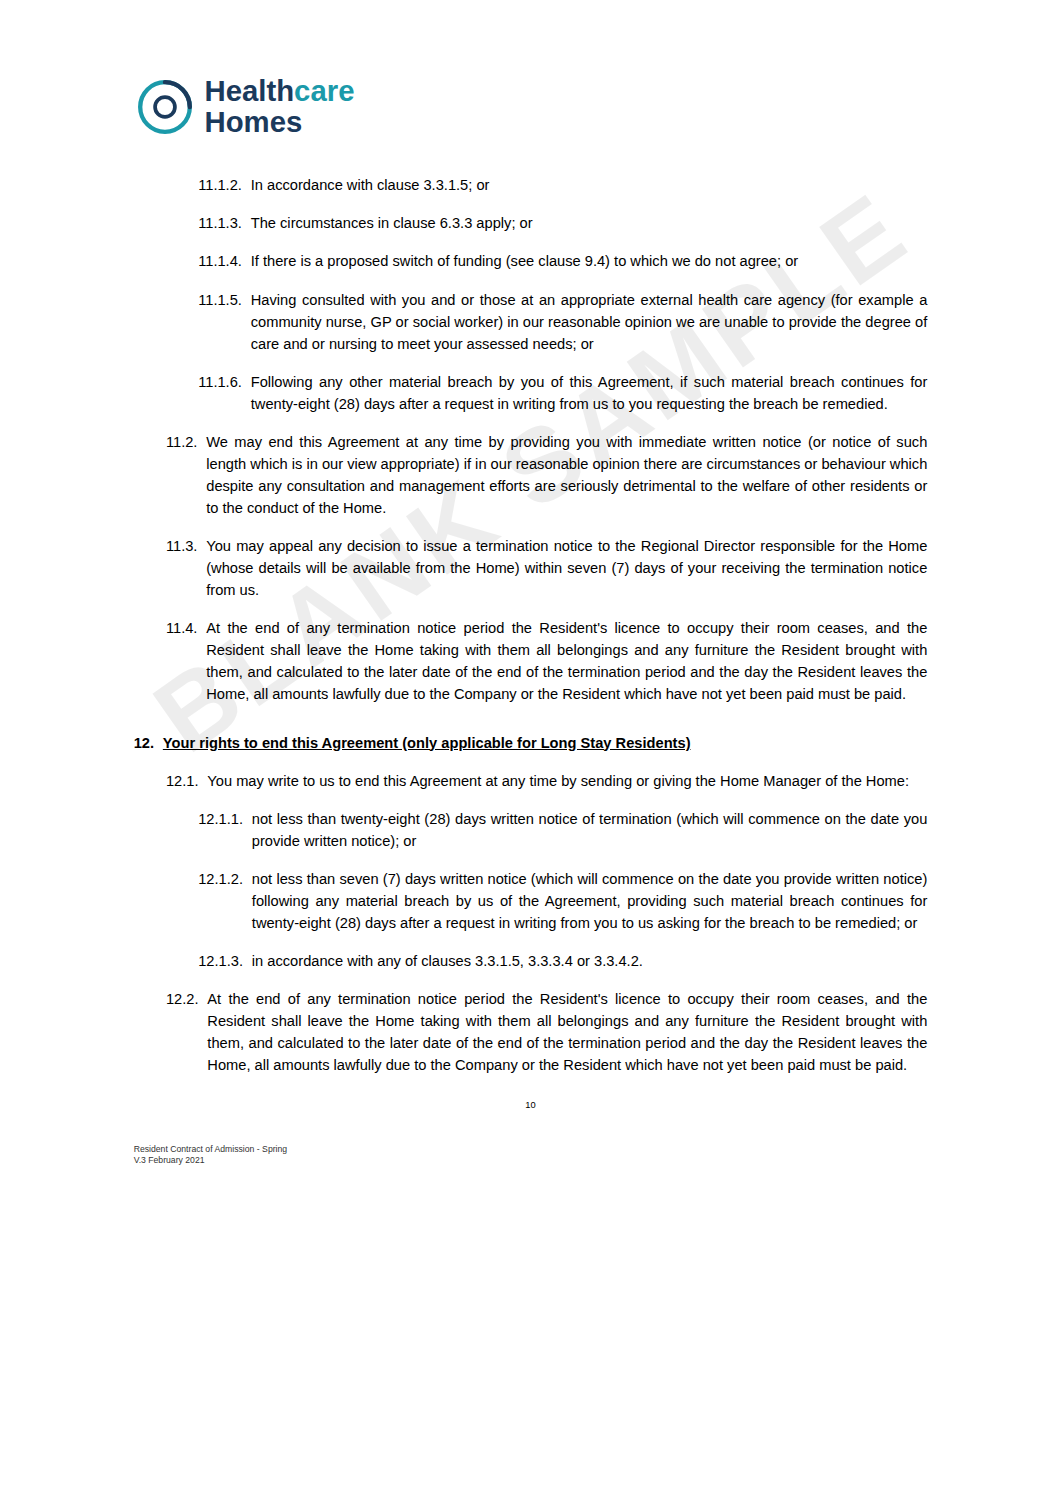BLANK SAMPLE
Healthcare
Homes
11.1.2. In accordance with clause 3.3.1.5; or
11.1.3. The circumstances in clause 6.3.3 apply; or
11.1.4. If there is a proposed switch of funding (see clause 9.4) to which we do not agree; or
11.1.5. Having consulted with you and or those at an appropriate external health care agency (for example a community nurse, GP or social worker) in our reasonable opinion we are unable to provide the degree of care and or nursing to meet your assessed needs; or
11.1.6. Following any other material breach by you of this Agreement, if such material breach continues for twenty-eight (28) days after a request in writing from us to you requesting the breach be remedied.
11.2. We may end this Agreement at any time by providing you with immediate written notice (or notice of such length which is in our view appropriate) if in our reasonable opinion there are circumstances or behaviour which despite any consultation and management efforts are seriously detrimental to the welfare of other residents or to the conduct of the Home.
11.3. You may appeal any decision to issue a termination notice to the Regional Director responsible for the Home (whose details will be available from the Home) within seven (7) days of your receiving the termination notice from us.
11.4. At the end of any termination notice period the Resident's licence to occupy their room ceases, and the Resident shall leave the Home taking with them all belongings and any furniture the Resident brought with them, and calculated to the later date of the end of the termination period and the day the Resident leaves the Home, all amounts lawfully due to the Company or the Resident which have not yet been paid must be paid.
12. Your rights to end this Agreement (only applicable for Long Stay Residents)
12.1. You may write to us to end this Agreement at any time by sending or giving the Home Manager of the Home:
12.1.1. not less than twenty-eight (28) days written notice of termination (which will commence on the date you provide written notice); or
12.1.2. not less than seven (7) days written notice (which will commence on the date you provide written notice) following any material breach by us of the Agreement, providing such material breach continues for twenty-eight (28) days after a request in writing from you to us asking for the breach to be remedied; or
12.1.3. in accordance with any of clauses 3.3.1.5, 3.3.3.4 or 3.3.4.2.
12.2. At the end of any termination notice period the Resident's licence to occupy their room ceases, and the Resident shall leave the Home taking with them all belongings and any furniture the Resident brought with them, and calculated to the later date of the end of the termination period and the day the Resident leaves the Home, all amounts lawfully due to the Company or the Resident which have not yet been paid must be paid.
10
Resident Contract of Admission - Spring
V.3 February 2021